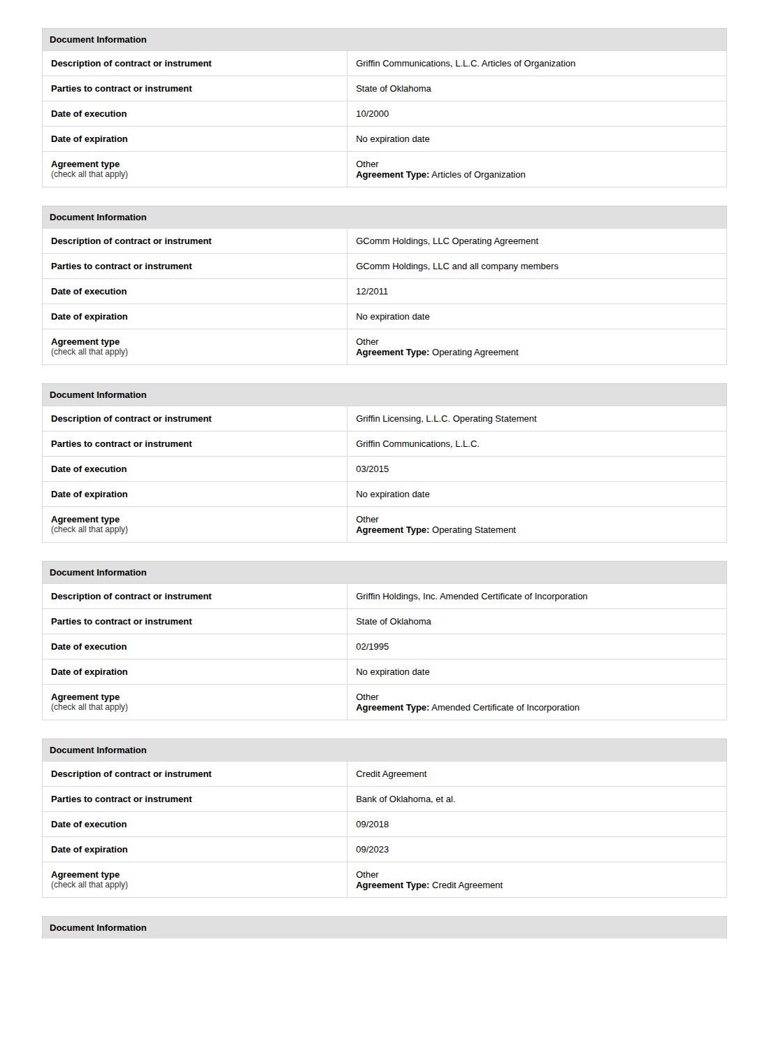Document Information
| Description of contract or instrument | Griffin Communications, L.L.C. Articles of Organization |
| Parties to contract or instrument | State of Oklahoma |
| Date of execution | 10/2000 |
| Date of expiration | No expiration date |
| Agreement type (check all that apply) | Other Agreement Type: Articles of Organization |
Document Information
| Description of contract or instrument | GComm Holdings, LLC Operating Agreement |
| Parties to contract or instrument | GComm Holdings, LLC and all company members |
| Date of execution | 12/2011 |
| Date of expiration | No expiration date |
| Agreement type (check all that apply) | Other Agreement Type: Operating Agreement |
Document Information
| Description of contract or instrument | Griffin Licensing, L.L.C. Operating Statement |
| Parties to contract or instrument | Griffin Communications, L.L.C. |
| Date of execution | 03/2015 |
| Date of expiration | No expiration date |
| Agreement type (check all that apply) | Other Agreement Type: Operating Statement |
Document Information
| Description of contract or instrument | Griffin Holdings, Inc. Amended Certificate of Incorporation |
| Parties to contract or instrument | State of Oklahoma |
| Date of execution | 02/1995 |
| Date of expiration | No expiration date |
| Agreement type (check all that apply) | Other Agreement Type: Amended Certificate of Incorporation |
Document Information
| Description of contract or instrument | Credit Agreement |
| Parties to contract or instrument | Bank of Oklahoma, et al. |
| Date of execution | 09/2018 |
| Date of expiration | 09/2023 |
| Agreement type (check all that apply) | Other Agreement Type: Credit Agreement |
Document Information